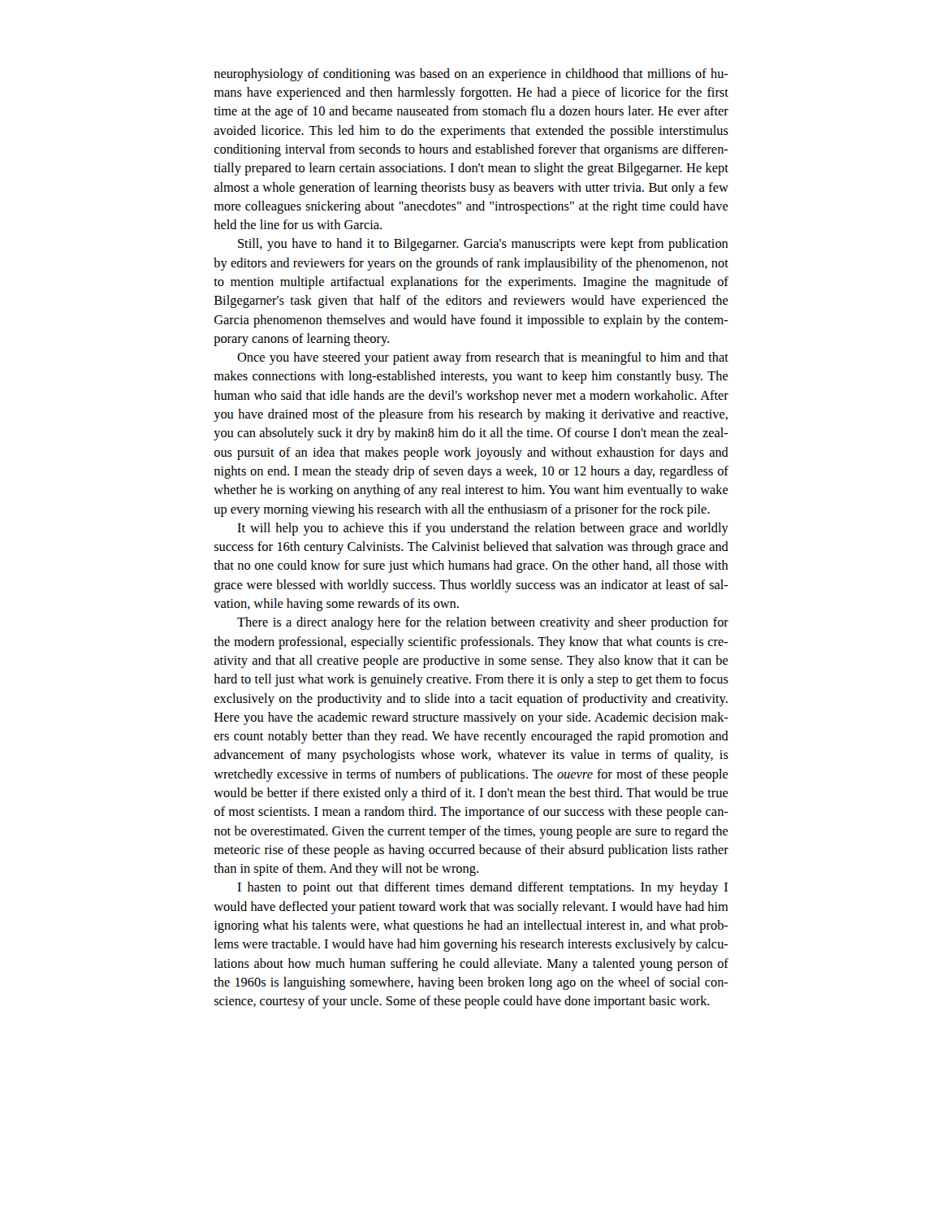neurophysiology of conditioning was based on an experience in childhood that millions of humans have experienced and then harmlessly forgotten. He had a piece of licorice for the first time at the age of 10 and became nauseated from stomach flu a dozen hours later. He ever after avoided licorice. This led him to do the experiments that extended the possible interstimulus conditioning interval from seconds to hours and established forever that organisms are differentially prepared to learn certain associations. I don't mean to slight the great Bilgegarner. He kept almost a whole generation of learning theorists busy as beavers with utter trivia. But only a few more colleagues snickering about "anecdotes" and "introspections" at the right time could have held the line for us with Garcia.
Still, you have to hand it to Bilgegarner. Garcia's manuscripts were kept from publication by editors and reviewers for years on the grounds of rank implausibility of the phenomenon, not to mention multiple artifactual explanations for the experiments. Imagine the magnitude of Bilgegarner's task given that half of the editors and reviewers would have experienced the Garcia phenomenon themselves and would have found it impossible to explain by the contemporary canons of learning theory.
Once you have steered your patient away from research that is meaningful to him and that makes connections with long-established interests, you want to keep him constantly busy. The human who said that idle hands are the devil's workshop never met a modern workaholic. After you have drained most of the pleasure from his research by making it derivative and reactive, you can absolutely suck it dry by makin8 him do it all the time. Of course I don't mean the zealous pursuit of an idea that makes people work joyously and without exhaustion for days and nights on end. I mean the steady drip of seven days a week, 10 or 12 hours a day, regardless of whether he is working on anything of any real interest to him. You want him eventually to wake up every morning viewing his research with all the enthusiasm of a prisoner for the rock pile.
It will help you to achieve this if you understand the relation between grace and worldly success for 16th century Calvinists. The Calvinist believed that salvation was through grace and that no one could know for sure just which humans had grace. On the other hand, all those with grace were blessed with worldly success. Thus worldly success was an indicator at least of salvation, while having some rewards of its own.
There is a direct analogy here for the relation between creativity and sheer production for the modern professional, especially scientific professionals. They know that what counts is creativity and that all creative people are productive in some sense. They also know that it can be hard to tell just what work is genuinely creative. From there it is only a step to get them to focus exclusively on the productivity and to slide into a tacit equation of productivity and creativity. Here you have the academic reward structure massively on your side. Academic decision makers count notably better than they read. We have recently encouraged the rapid promotion and advancement of many psychologists whose work, whatever its value in terms of quality, is wretchedly excessive in terms of numbers of publications. The ouevre for most of these people would be better if there existed only a third of it. I don't mean the best third. That would be true of most scientists. I mean a random third. The importance of our success with these people cannot be overestimated. Given the current temper of the times, young people are sure to regard the meteoric rise of these people as having occurred because of their absurd publication lists rather than in spite of them. And they will not be wrong.
I hasten to point out that different times demand different temptations. In my heyday I would have deflected your patient toward work that was socially relevant. I would have had him ignoring what his talents were, what questions he had an intellectual interest in, and what problems were tractable. I would have had him governing his research interests exclusively by calculations about how much human suffering he could alleviate. Many a talented young person of the 1960s is languishing somewhere, having been broken long ago on the wheel of social conscience, courtesy of your uncle. Some of these people could have done important basic work.